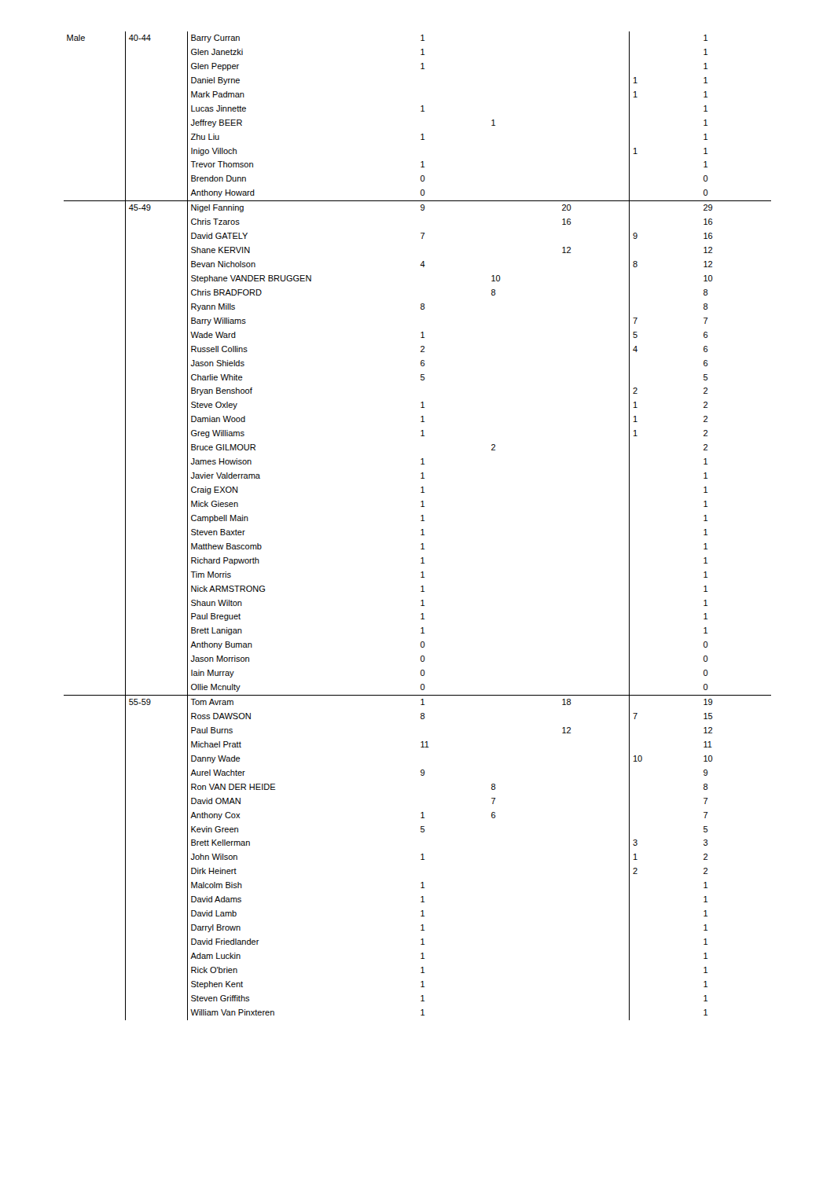| Male | 40-44 | Barry Curran | 1 | | | | 1 |
| | | Glen Janetzki | 1 | | | | 1 |
| | | Glen Pepper | 1 | | | | 1 |
| | | Daniel Byrne | | | | 1 | 1 |
| | | Mark Padman | | | | 1 | 1 |
| | | Lucas Jinnette | 1 | | | | 1 |
| | | Jeffrey BEER | | 1 | | | 1 |
| | | Zhu Liu | 1 | | | | 1 |
| | | Inigo Villoch | | | | 1 | 1 |
| | | Trevor Thomson | 1 | | | | 1 |
| | | Brendon Dunn | 0 | | | | 0 |
| | | Anthony Howard | 0 | | | | 0 |
| | 45-49 | Nigel Fanning | 9 | | 20 | | 29 |
| | | Chris Tzaros | | | 16 | | 16 |
| | | David GATELY | 7 | | | 9 | 16 |
| | | Shane KERVIN | | | 12 | | 12 |
| | | Bevan Nicholson | 4 | | | 8 | 12 |
| | | Stephane VANDER BRUGGEN | | 10 | | | 10 |
| | | Chris BRADFORD | | 8 | | | 8 |
| | | Ryann Mills | 8 | | | | 8 |
| | | Barry Williams | | | | 7 | 7 |
| | | Wade Ward | 1 | | | 5 | 6 |
| | | Russell Collins | 2 | | | 4 | 6 |
| | | Jason Shields | 6 | | | | 6 |
| | | Charlie White | 5 | | | | 5 |
| | | Bryan Benshoof | | | | 2 | 2 |
| | | Steve Oxley | 1 | | | 1 | 2 |
| | | Damian Wood | 1 | | | 1 | 2 |
| | | Greg Williams | 1 | | | 1 | 2 |
| | | Bruce GILMOUR | | 2 | | | 2 |
| | | James Howison | 1 | | | | 1 |
| | | Javier Valderrama | 1 | | | | 1 |
| | | Craig EXON | 1 | | | | 1 |
| | | Mick Giesen | 1 | | | | 1 |
| | | Campbell Main | 1 | | | | 1 |
| | | Steven Baxter | 1 | | | | 1 |
| | | Matthew Bascomb | 1 | | | | 1 |
| | | Richard Papworth | 1 | | | | 1 |
| | | Tim Morris | 1 | | | | 1 |
| | | Nick ARMSTRONG | 1 | | | | 1 |
| | | Shaun Wilton | 1 | | | | 1 |
| | | Paul Breguet | 1 | | | | 1 |
| | | Brett Lanigan | 1 | | | | 1 |
| | | Anthony Buman | 0 | | | | 0 |
| | | Jason Morrison | 0 | | | | 0 |
| | | Iain Murray | 0 | | | | 0 |
| | | Ollie Mcnulty | 0 | | | | 0 |
| | 55-59 | Tom Avram | 1 | | 18 | | 19 |
| | | Ross DAWSON | 8 | | | 7 | 15 |
| | | Paul Burns | | | 12 | | 12 |
| | | Michael Pratt | 11 | | | | 11 |
| | | Danny Wade | | | | 10 | 10 |
| | | Aurel Wachter | 9 | | | | 9 |
| | | Ron VAN DER HEIDE | | 8 | | | 8 |
| | | David OMAN | | 7 | | | 7 |
| | | Anthony Cox | 1 | 6 | | | 7 |
| | | Kevin Green | 5 | | | | 5 |
| | | Brett Kellerman | | | | 3 | 3 |
| | | John Wilson | 1 | | | 1 | 2 |
| | | Dirk Heinert | | | | 2 | 2 |
| | | Malcolm Bish | 1 | | | | 1 |
| | | David Adams | 1 | | | | 1 |
| | | David Lamb | 1 | | | | 1 |
| | | Darryl Brown | 1 | | | | 1 |
| | | David Friedlander | 1 | | | | 1 |
| | | Adam Luckin | 1 | | | | 1 |
| | | Rick O'brien | 1 | | | | 1 |
| | | Stephen Kent | 1 | | | | 1 |
| | | Steven Griffiths | 1 | | | | 1 |
| | | William Van Pinxteren | 1 | | | | 1 |